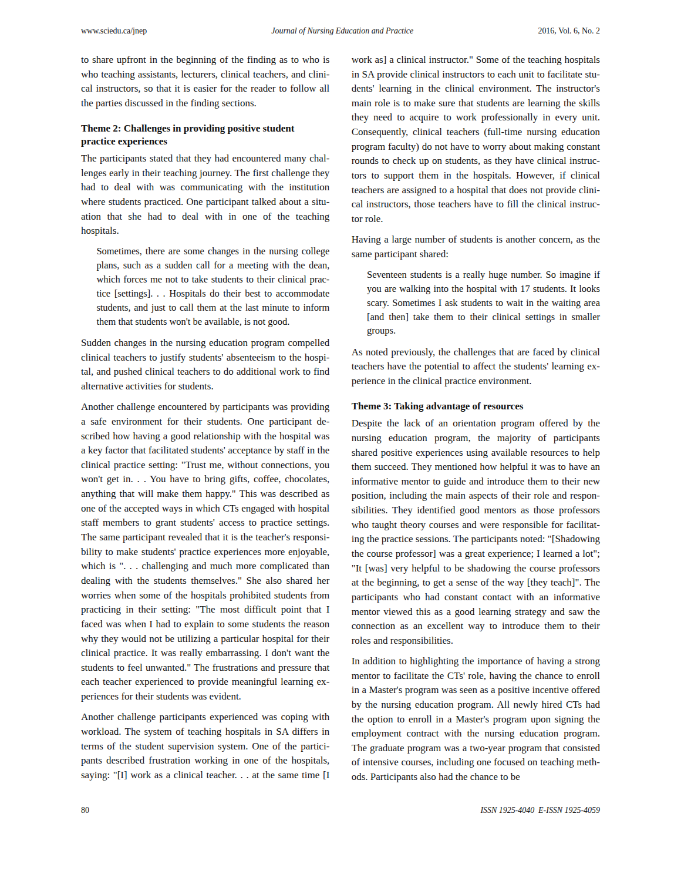www.sciedu.ca/jnep Journal of Nursing Education and Practice 2016, Vol. 6, No. 2
to share upfront in the beginning of the finding as to who is who teaching assistants, lecturers, clinical teachers, and clinical instructors, so that it is easier for the reader to follow all the parties discussed in the finding sections.
Theme 2: Challenges in providing positive student practice experiences
The participants stated that they had encountered many challenges early in their teaching journey. The first challenge they had to deal with was communicating with the institution where students practiced. One participant talked about a situation that she had to deal with in one of the teaching hospitals.
Sometimes, there are some changes in the nursing college plans, such as a sudden call for a meeting with the dean, which forces me not to take students to their clinical practice [settings]. . . Hospitals do their best to accommodate students, and just to call them at the last minute to inform them that students won't be available, is not good.
Sudden changes in the nursing education program compelled clinical teachers to justify students' absenteeism to the hospital, and pushed clinical teachers to do additional work to find alternative activities for students.
Another challenge encountered by participants was providing a safe environment for their students. One participant described how having a good relationship with the hospital was a key factor that facilitated students' acceptance by staff in the clinical practice setting: "Trust me, without connections, you won't get in. . . You have to bring gifts, coffee, chocolates, anything that will make them happy." This was described as one of the accepted ways in which CTs engaged with hospital staff members to grant students' access to practice settings. The same participant revealed that it is the teacher's responsibility to make students' practice experiences more enjoyable, which is ". . . challenging and much more complicated than dealing with the students themselves." She also shared her worries when some of the hospitals prohibited students from practicing in their setting: "The most difficult point that I faced was when I had to explain to some students the reason why they would not be utilizing a particular hospital for their clinical practice. It was really embarrassing. I don't want the students to feel unwanted." The frustrations and pressure that each teacher experienced to provide meaningful learning experiences for their students was evident.
Another challenge participants experienced was coping with workload. The system of teaching hospitals in SA differs in terms of the student supervision system. One of the participants described frustration working in one of the hospitals, saying: "[I] work as a clinical teacher. . . at the same time [I work as] a clinical instructor." Some of the teaching hospitals in SA provide clinical instructors to each unit to facilitate students' learning in the clinical environment. The instructor's main role is to make sure that students are learning the skills they need to acquire to work professionally in every unit. Consequently, clinical teachers (full-time nursing education program faculty) do not have to worry about making constant rounds to check up on students, as they have clinical instructors to support them in the hospitals. However, if clinical teachers are assigned to a hospital that does not provide clinical instructors, those teachers have to fill the clinical instructor role.
Having a large number of students is another concern, as the same participant shared:
Seventeen students is a really huge number. So imagine if you are walking into the hospital with 17 students. It looks scary. Sometimes I ask students to wait in the waiting area [and then] take them to their clinical settings in smaller groups.
As noted previously, the challenges that are faced by clinical teachers have the potential to affect the students' learning experience in the clinical practice environment.
Theme 3: Taking advantage of resources
Despite the lack of an orientation program offered by the nursing education program, the majority of participants shared positive experiences using available resources to help them succeed. They mentioned how helpful it was to have an informative mentor to guide and introduce them to their new position, including the main aspects of their role and responsibilities. They identified good mentors as those professors who taught theory courses and were responsible for facilitating the practice sessions. The participants noted: "[Shadowing the course professor] was a great experience; I learned a lot"; "It [was] very helpful to be shadowing the course professors at the beginning, to get a sense of the way [they teach]". The participants who had constant contact with an informative mentor viewed this as a good learning strategy and saw the connection as an excellent way to introduce them to their roles and responsibilities.
In addition to highlighting the importance of having a strong mentor to facilitate the CTs' role, having the chance to enroll in a Master's program was seen as a positive incentive offered by the nursing education program. All newly hired CTs had the option to enroll in a Master's program upon signing the employment contract with the nursing education program. The graduate program was a two-year program that consisted of intensive courses, including one focused on teaching methods. Participants also had the chance to be
80 ISSN 1925-4040 E-ISSN 1925-4059